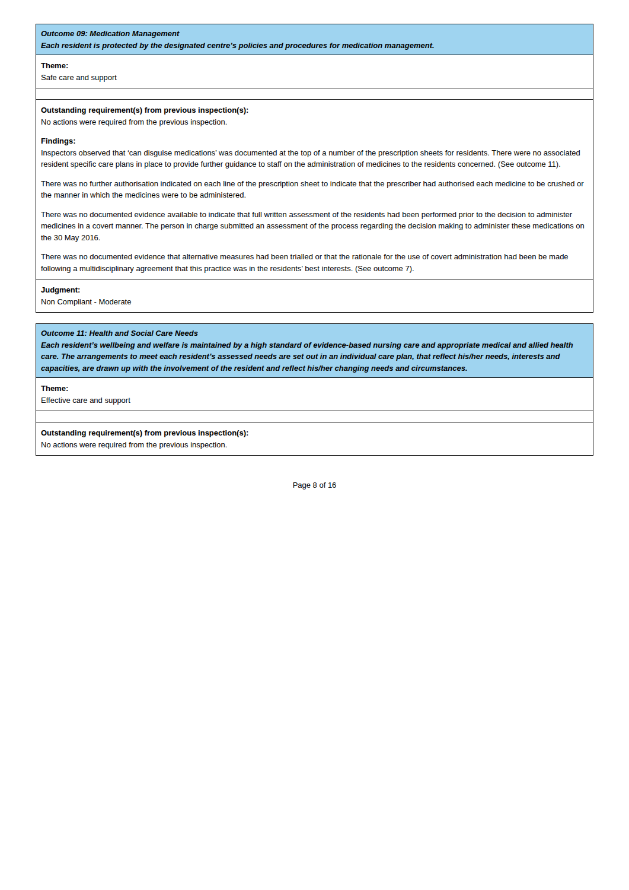Outcome 09: Medication Management
Each resident is protected by the designated centre’s policies and procedures for medication management.
Theme:
Safe care and support
Outstanding requirement(s) from previous inspection(s):
No actions were required from the previous inspection.
Findings:
Inspectors observed that ‘can disguise medications’ was documented at the top of a number of the prescription sheets for residents. There were no associated resident specific care plans in place to provide further guidance to staff on the administration of medicines to the residents concerned. (See outcome 11).
There was no further authorisation indicated on each line of the prescription sheet to indicate that the prescriber had authorised each medicine to be crushed or the manner in which the medicines were to be administered.
There was no documented evidence available to indicate that full written assessment of the residents had been performed prior to the decision to administer medicines in a covert manner. The person in charge submitted an assessment of the process regarding the decision making to administer these medications on the 30 May 2016.
There was no documented evidence that alternative measures had been trialled or that the rationale for the use of covert administration had been be made following a multidisciplinary agreement that this practice was in the residents’ best interests. (See outcome 7).
Judgment:
Non Compliant - Moderate
Outcome 11: Health and Social Care Needs
Each resident’s wellbeing and welfare is maintained by a high standard of evidence-based nursing care and appropriate medical and allied health care. The arrangements to meet each resident’s assessed needs are set out in an individual care plan, that reflect his/her needs, interests and capacities, are drawn up with the involvement of the resident and reflect his/her changing needs and circumstances.
Theme:
Effective care and support
Outstanding requirement(s) from previous inspection(s):
No actions were required from the previous inspection.
Page 8 of 16